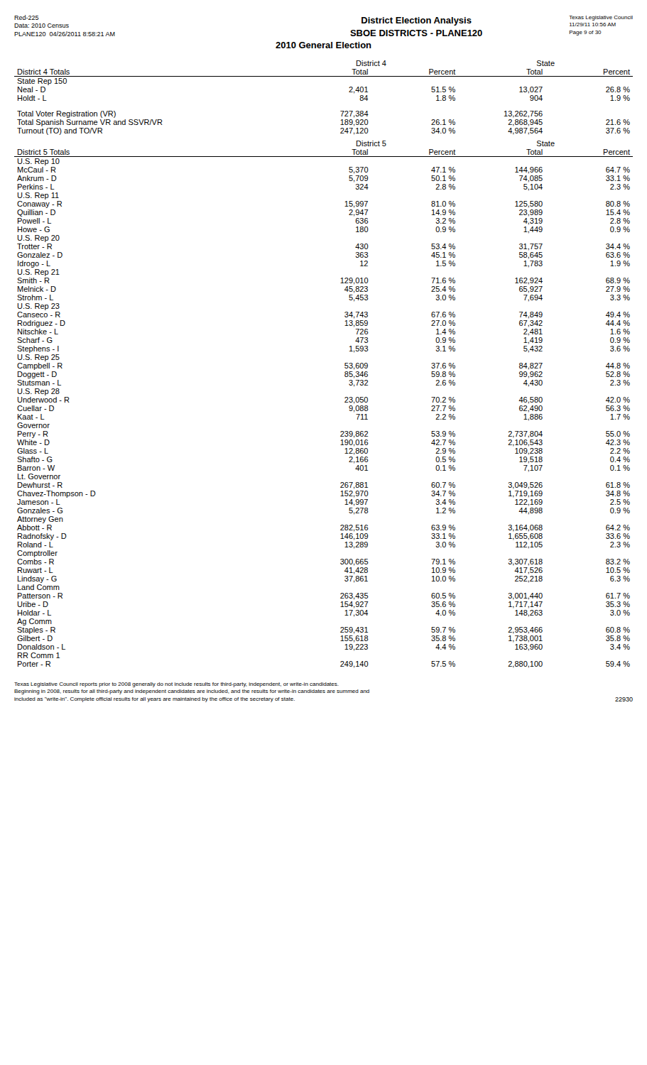Red-225
Data: 2010 Census
PLANE120 04/26/2011 8:58:21 AM
Texas Legislative Council
11/29/11 10:56 AM
Page 9 of 30
District Election Analysis
SBOE DISTRICTS - PLANE120
2010 General Election
| | District 4 | State |
| --- | --- | --- |
| District 4 Totals | Total | Percent | Total | Percent |
| State Rep 150 | | | | |
| Neal - D | 2,401 | 51.5 % | 13,027 | 26.8 % |
| Holdt - L | 84 | 1.8 % | 904 | 1.9 % |
| Total Voter Registration (VR) | 727,384 | | 13,262,756 | |
| Total Spanish Surname VR and SSVR/VR | 189,920 | 26.1 % | 2,868,945 | 21.6 % |
| Turnout (TO) and TO/VR | 247,120 | 34.0 % | 4,987,564 | 37.6 % |
| | District 5 | State |
| --- | --- | --- |
| District 5 Totals | Total | Percent | Total | Percent |
| U.S. Rep 10 | | | | |
| McCaul - R | 5,370 | 47.1 % | 144,966 | 64.7 % |
| Ankrum - D | 5,709 | 50.1 % | 74,085 | 33.1 % |
| Perkins - L | 324 | 2.8 % | 5,104 | 2.3 % |
| U.S. Rep 11 | | | | |
| Conaway - R | 15,997 | 81.0 % | 125,580 | 80.8 % |
| Quillian - D | 2,947 | 14.9 % | 23,989 | 15.4 % |
| Powell - L | 636 | 3.2 % | 4,319 | 2.8 % |
| Howe - G | 180 | 0.9 % | 1,449 | 0.9 % |
| U.S. Rep 20 | | | | |
| Trotter - R | 430 | 53.4 % | 31,757 | 34.4 % |
| Gonzalez - D | 363 | 45.1 % | 58,645 | 63.6 % |
| Idrogo - L | 12 | 1.5 % | 1,783 | 1.9 % |
| U.S. Rep 21 | | | | |
| Smith - R | 129,010 | 71.6 % | 162,924 | 68.9 % |
| Melnick - D | 45,823 | 25.4 % | 65,927 | 27.9 % |
| Strohm - L | 5,453 | 3.0 % | 7,694 | 3.3 % |
| U.S. Rep 23 | | | | |
| Canseco - R | 34,743 | 67.6 % | 74,849 | 49.4 % |
| Rodriguez - D | 13,859 | 27.0 % | 67,342 | 44.4 % |
| Nitschke - L | 726 | 1.4 % | 2,481 | 1.6 % |
| Scharf - G | 473 | 0.9 % | 1,419 | 0.9 % |
| Stephens - I | 1,593 | 3.1 % | 5,432 | 3.6 % |
| U.S. Rep 25 | | | | |
| Campbell - R | 53,609 | 37.6 % | 84,827 | 44.8 % |
| Doggett - D | 85,346 | 59.8 % | 99,962 | 52.8 % |
| Stutsman - L | 3,732 | 2.6 % | 4,430 | 2.3 % |
| U.S. Rep 28 | | | | |
| Underwood - R | 23,050 | 70.2 % | 46,580 | 42.0 % |
| Cuellar - D | 9,088 | 27.7 % | 62,490 | 56.3 % |
| Kaat - L | 711 | 2.2 % | 1,886 | 1.7 % |
| Governor | | | | |
| Perry - R | 239,862 | 53.9 % | 2,737,804 | 55.0 % |
| White - D | 190,016 | 42.7 % | 2,106,543 | 42.3 % |
| Glass - L | 12,860 | 2.9 % | 109,238 | 2.2 % |
| Shafto - G | 2,166 | 0.5 % | 19,518 | 0.4 % |
| Barron - W | 401 | 0.1 % | 7,107 | 0.1 % |
| Lt. Governor | | | | |
| Dewhurst - R | 267,881 | 60.7 % | 3,049,526 | 61.8 % |
| Chavez-Thompson - D | 152,970 | 34.7 % | 1,719,169 | 34.8 % |
| Jameson - L | 14,997 | 3.4 % | 122,169 | 2.5 % |
| Gonzales - G | 5,278 | 1.2 % | 44,898 | 0.9 % |
| Attorney Gen | | | | |
| Abbott - R | 282,516 | 63.9 % | 3,164,068 | 64.2 % |
| Radnofsky - D | 146,109 | 33.1 % | 1,655,608 | 33.6 % |
| Roland - L | 13,289 | 3.0 % | 112,105 | 2.3 % |
| Comptroller | | | | |
| Combs - R | 300,665 | 79.1 % | 3,307,618 | 83.2 % |
| Ruwart - L | 41,428 | 10.9 % | 417,526 | 10.5 % |
| Lindsay - G | 37,861 | 10.0 % | 252,218 | 6.3 % |
| Land Comm | | | | |
| Patterson - R | 263,435 | 60.5 % | 3,001,440 | 61.7 % |
| Uribe - D | 154,927 | 35.6 % | 1,717,147 | 35.3 % |
| Holdar - L | 17,304 | 4.0 % | 148,263 | 3.0 % |
| Ag Comm | | | | |
| Staples - R | 259,431 | 59.7 % | 2,953,466 | 60.8 % |
| Gilbert - D | 155,618 | 35.8 % | 1,738,001 | 35.8 % |
| Donaldson - L | 19,223 | 4.4 % | 163,960 | 3.4 % |
| RR Comm 1 | | | | |
| Porter - R | 249,140 | 57.5 % | 2,880,100 | 59.4 % |
Texas Legislative Council reports prior to 2008 generally do not include results for third-party, independent, or write-in candidates.
Beginning in 2008, results for all third-party and independent candidates are included, and the results for write-in candidates are summed and
included as "write-in". Complete official results for all years are maintained by the office of the secretary of state. 22930